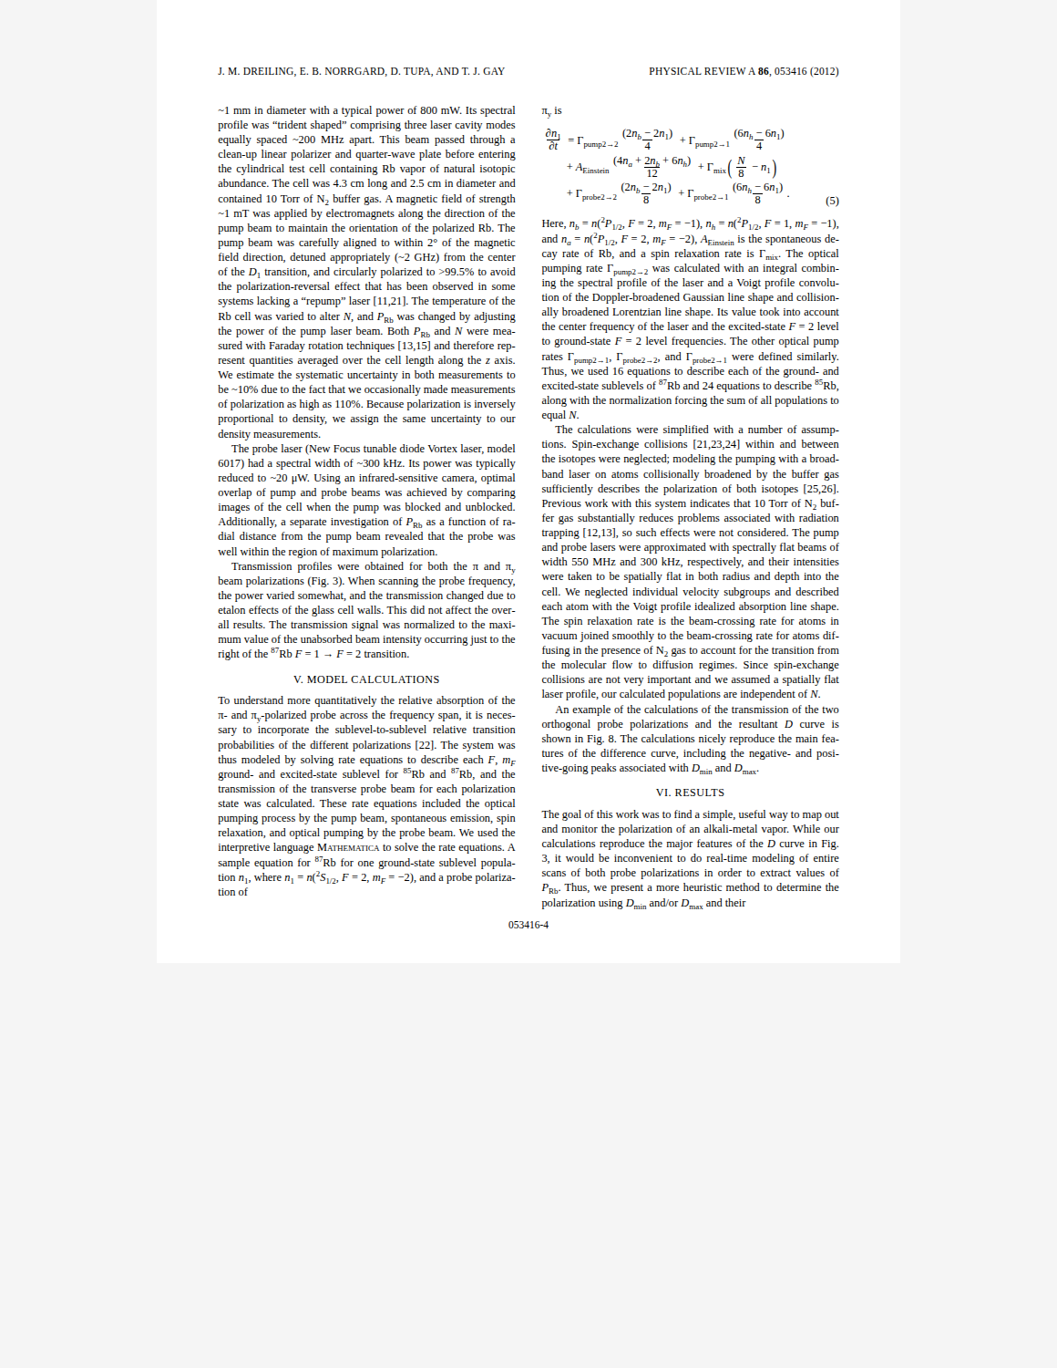J. M. Dreiling, E. B. Norrgard, D. Tupa, and T. J. Gay
Physical Review A 86, 053416 (2012)
~1 mm in diameter with a typical power of 800 mW. Its spectral profile was “trident shaped” comprising three laser cavity modes equally spaced ~200 MHz apart. This beam passed through a clean-up linear polarizer and quarter-wave plate before entering the cylindrical test cell containing Rb vapor of natural isotopic abundance. The cell was 4.3 cm long and 2.5 cm in diameter and contained 10 Torr of N2 buffer gas. A magnetic field of strength ~1 mT was applied by electromagnets along the direction of the pump beam to maintain the orientation of the polarized Rb. The pump beam was carefully aligned to within 2° of the magnetic field direction, detuned appropriately (~2 GHz) from the center of the D1 transition, and circularly polarized to >99.5% to avoid the polarization-reversal effect that has been observed in some systems lacking a “repump” laser [11,21]. The temperature of the Rb cell was varied to alter N, and PRb was changed by adjusting the power of the pump laser beam. Both PRb and N were measured with Faraday rotation techniques [13,15] and therefore represent quantities averaged over the cell length along the z axis. We estimate the systematic uncertainty in both measurements to be ~10% due to the fact that we occasionally made measurements of polarization as high as 110%. Because polarization is inversely proportional to density, we assign the same uncertainty to our density measurements.
The probe laser (New Focus tunable diode Vortex laser, model 6017) had a spectral width of ~300 kHz. Its power was typically reduced to ~20 μW. Using an infrared-sensitive camera, optimal overlap of pump and probe beams was achieved by comparing images of the cell when the pump was blocked and unblocked. Additionally, a separate investigation of PRb as a function of radial distance from the pump beam revealed that the probe was well within the region of maximum polarization.
Transmission profiles were obtained for both the π and πy beam polarizations (Fig. 3). When scanning the probe frequency, the power varied somewhat, and the transmission changed due to etalon effects of the glass cell walls. This did not affect the overall results. The transmission signal was normalized to the maximum value of the unabsorbed beam intensity occurring just to the right of the 87Rb F = 1 → F = 2 transition.
V. Model calculations
To understand more quantitatively the relative absorption of the π- and πy-polarized probe across the frequency span, it is necessary to incorporate the sublevel-to-sublevel relative transition probabilities of the different polarizations [22]. The system was thus modeled by solving rate equations to describe each F, mF ground- and excited-state sublevel for 85Rb and 87Rb, and the transmission of the transverse probe beam for each polarization state was calculated. These rate equations included the optical pumping process by the pump beam, spontaneous emission, spin relaxation, and optical pumping by the probe beam. We used the interpretive language Mathematica to solve the rate equations. A sample equation for 87Rb for one ground-state sublevel population n1, where n1 = n(2S1/2, F = 2, mF = −2), and a probe polarization of
πy is
∂n1∂t = Γpump2→2 (2nb − 2n1) 4 + Γpump2→1 (6nh − 6n1) 4
+ AEinstein (4na + 2nb + 6nh) 12 + Γmix (N 8 − n1)
+ Γprobe2→2 (2nb − 2n1) 8 + Γprobe2→1 (6nh − 6n1) 8 .
(5)
Here, nb = n(2P1/2, F = 2, mF = −1), nh = n(2P1/2, F = 1, mF = −1), and na = n(2P1/2, F = 2, mF = −2), AEinstein is the spontaneous decay rate of Rb, and a spin relaxation rate is Γmix. The optical pumping rate Γpump2→2 was calculated with an integral combining the spectral profile of the laser and a Voigt profile convolution of the Doppler-broadened Gaussian line shape and collisionally broadened Lorentzian line shape. Its value took into account the center frequency of the laser and the excited-state F = 2 level to ground-state F = 2 level frequencies. The other optical pump rates Γpump2→1, Γprobe2→2, and Γprobe2→1 were defined similarly. Thus, we used 16 equations to describe each of the ground- and excited-state sublevels of 87Rb and 24 equations to describe 85Rb, along with the normalization forcing the sum of all populations to equal N.
The calculations were simplified with a number of assumptions. Spin-exchange collisions [21,23,24] within and between the isotopes were neglected; modeling the pumping with a broadband laser on atoms collisionally broadened by the buffer gas sufficiently describes the polarization of both isotopes [25,26]. Previous work with this system indicates that 10 Torr of N2 buffer gas substantially reduces problems associated with radiation trapping [12,13], so such effects were not considered. The pump and probe lasers were approximated with spectrally flat beams of width 550 MHz and 300 kHz, respectively, and their intensities were taken to be spatially flat in both radius and depth into the cell. We neglected individual velocity subgroups and described each atom with the Voigt profile idealized absorption line shape. The spin relaxation rate is the beam-crossing rate for atoms in vacuum joined smoothly to the beam-crossing rate for atoms diffusing in the presence of N2 gas to account for the transition from the molecular flow to diffusion regimes. Since spin-exchange collisions are not very important and we assumed a spatially flat laser profile, our calculated populations are independent of N.
An example of the calculations of the transmission of the two orthogonal probe polarizations and the resultant D curve is shown in Fig. 8. The calculations nicely reproduce the main features of the difference curve, including the negative- and positive-going peaks associated with Dmin and Dmax.
VI. Results
The goal of this work was to find a simple, useful way to map out and monitor the polarization of an alkali-metal vapor. While our calculations reproduce the major features of the D curve in Fig. 3, it would be inconvenient to do real-time modeling of entire scans of both probe polarizations in order to extract values of PRb. Thus, we present a more heuristic method to determine the polarization using Dmin and/or Dmax and their
053416-4